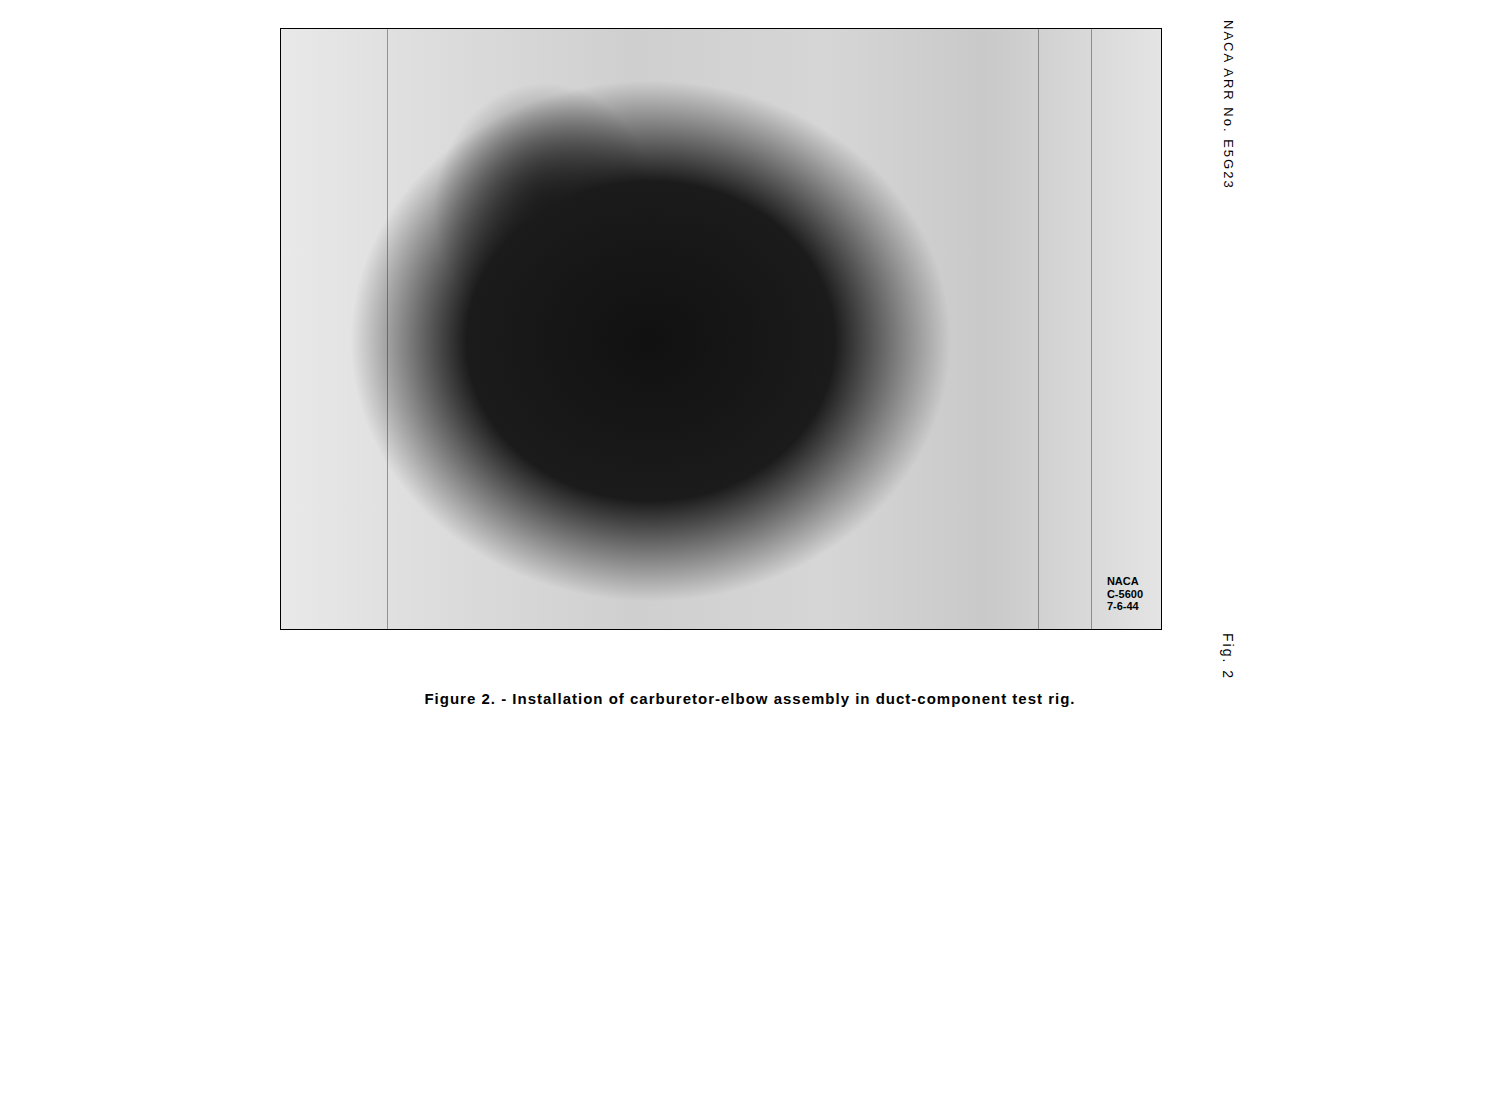NACA ARR No. E5G23
NACA
C-5600
7-6-44
Fig. 2
Figure 2. - Installation of carburetor-elbow assembly in duct-component test rig.